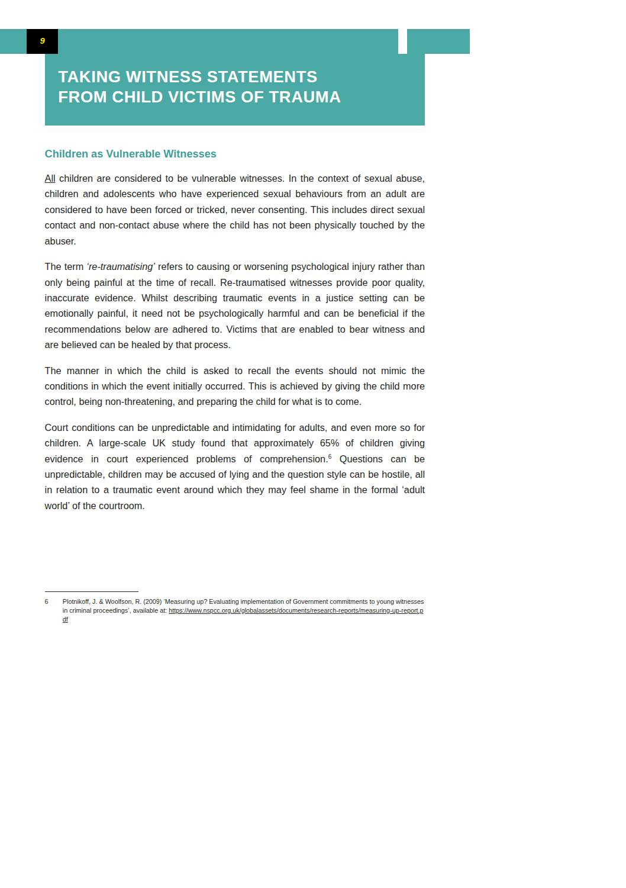9
Taking Witness Statements
from Child Victims of Trauma
Children as Vulnerable Witnesses
All children are considered to be vulnerable witnesses. In the context of sexual abuse, children and adolescents who have experienced sexual behaviours from an adult are considered to have been forced or tricked, never consenting. This includes direct sexual contact and non-contact abuse where the child has not been physically touched by the abuser.
The term ‘re-traumatising’ refers to causing or worsening psychological injury rather than only being painful at the time of recall. Re-traumatised witnesses provide poor quality, inaccurate evidence. Whilst describing traumatic events in a justice setting can be emotionally painful, it need not be psychologically harmful and can be beneficial if the recommendations below are adhered to. Victims that are enabled to bear witness and are believed can be healed by that process.
The manner in which the child is asked to recall the events should not mimic the conditions in which the event initially occurred. This is achieved by giving the child more control, being non-threatening, and preparing the child for what is to come.
Court conditions can be unpredictable and intimidating for adults, and even more so for children. A large-scale UK study found that approximately 65% of children giving evidence in court experienced problems of comprehension.6 Questions can be unpredictable, children may be accused of lying and the question style can be hostile, all in relation to a traumatic event around which they may feel shame in the formal ‘adult world’ of the courtroom.
6
Plotnikoff, J. & Woolfson, R. (2009) ‘Measuring up? Evaluating implementation of Government commitments to young witnesses in criminal proceedings’, available at: https://www.nspcc.org.uk/globalassets/documents/research-reports/measuring-up-report.pdf